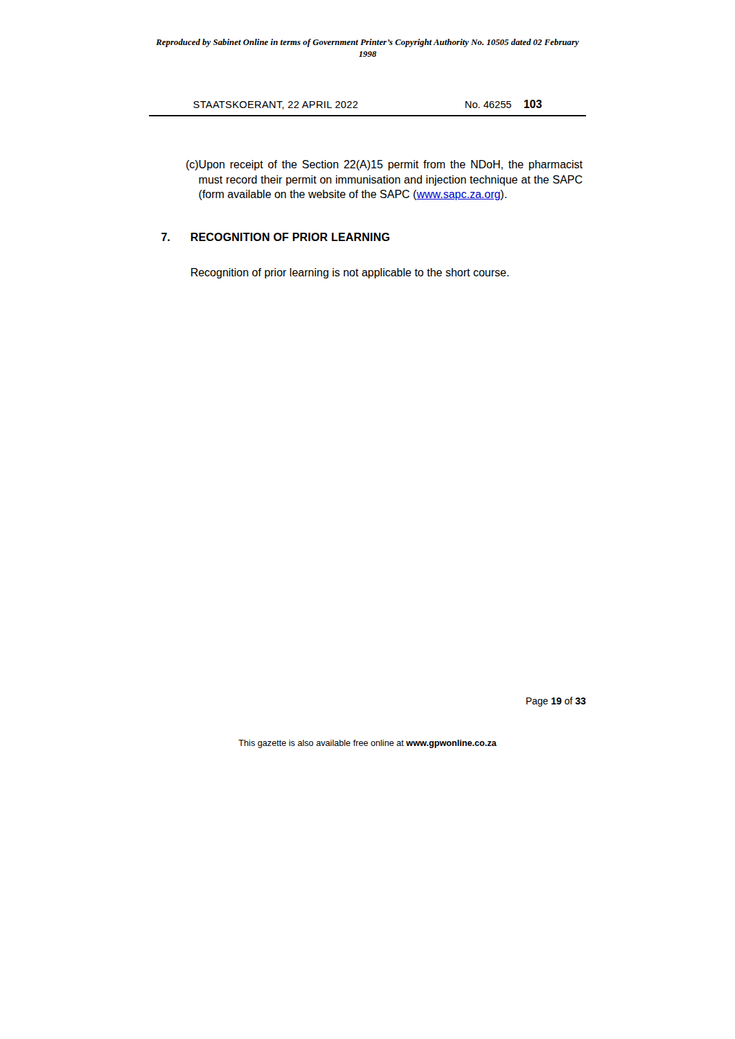Reproduced by Sabinet Online in terms of Government Printer’s Copyright Authority No. 10505 dated 02 February 1998
STAATSKOERANT, 22 APRIL 2022 No. 46255103
(c)
Upon receipt of the Section 22(A)15 permit from the NDoH, the pharmacist must record their permit on immunisation and injection technique at the SAPC (form available on the website of the SAPC (www.sapc.za.org).
7.
RECOGNITION OF PRIOR LEARNING
Recognition of prior learning is not applicable to the short course.
Page 19 of 33
This gazette is also available free online at www.gpwonline.co.za